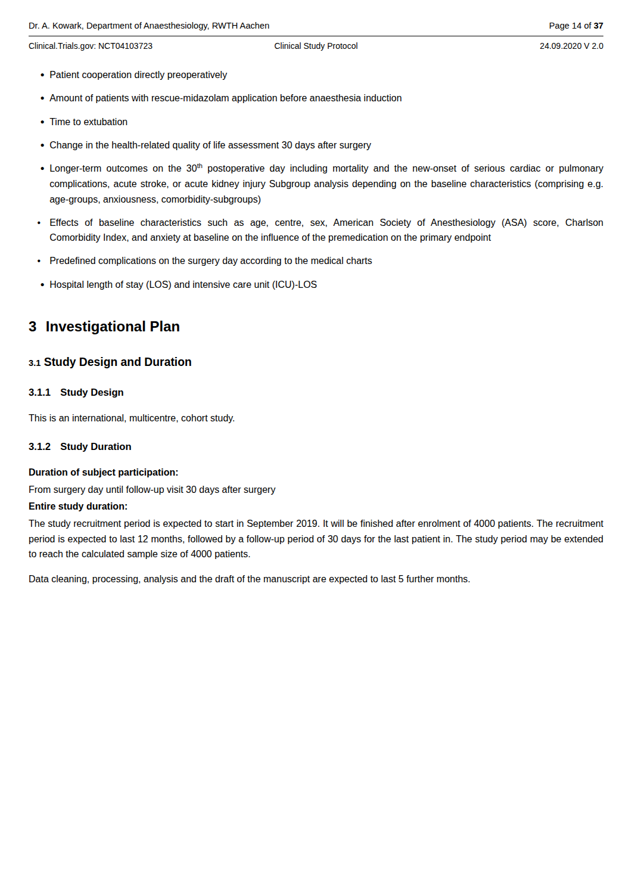Dr. A. Kowark, Department of Anaesthesiology, RWTH Aachen
Page 14 of 37
Clinical.Trials.gov: NCT04103723
Clinical Study Protocol
24.09.2020 V 2.0
Patient cooperation directly preoperatively
Amount of patients with rescue-midazolam application before anaesthesia induction
Time to extubation
Change in the health-related quality of life assessment 30 days after surgery
Longer-term outcomes on the 30th postoperative day including mortality and the new-onset of serious cardiac or pulmonary complications, acute stroke, or acute kidney injury Subgroup analysis depending on the baseline characteristics (comprising e.g. age-groups, anxiousness, comorbidity-subgroups)
Effects of baseline characteristics such as age, centre, sex, American Society of Anesthesiology (ASA) score, Charlson Comorbidity Index, and anxiety at baseline on the influence of the premedication on the primary endpoint
Predefined complications on the surgery day according to the medical charts
Hospital length of stay (LOS) and intensive care unit (ICU)-LOS
3 Investigational Plan
3.1 Study Design and Duration
3.1.1 Study Design
This is an international, multicentre, cohort study.
3.1.2 Study Duration
Duration of subject participation:
From surgery day until follow-up visit 30 days after surgery
Entire study duration:
The study recruitment period is expected to start in September 2019. It will be finished after enrolment of 4000 patients. The recruitment period is expected to last 12 months, followed by a follow-up period of 30 days for the last patient in. The study period may be extended to reach the calculated sample size of 4000 patients.
Data cleaning, processing, analysis and the draft of the manuscript are expected to last 5 further months.